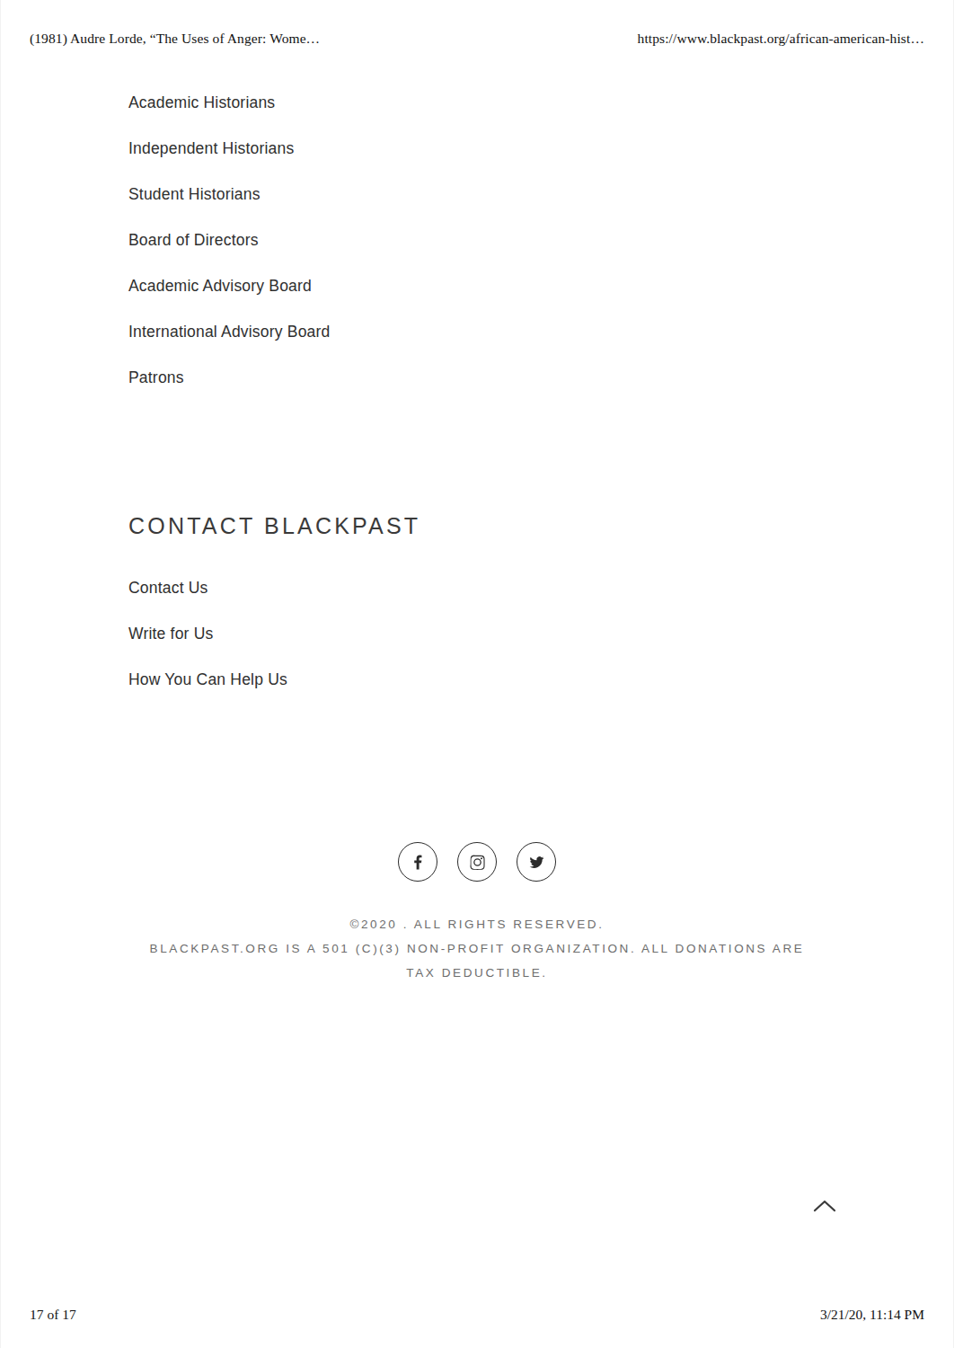(1981) Audre Lorde, “The Uses of Anger: Wome… https://www.blackpast.org/african-american-hist…
Academic Historians
Independent Historians
Student Historians
Board of Directors
Academic Advisory Board
International Advisory Board
Patrons
Contact BlackPast
Contact Us
Write for Us
How You Can Help Us
©2020 . All rights reserved.
BlackPast.org is a 501 (c)(3) non-profit organization. All donations are tax deductible.
17 of 17 3/21/20, 11:14 PM